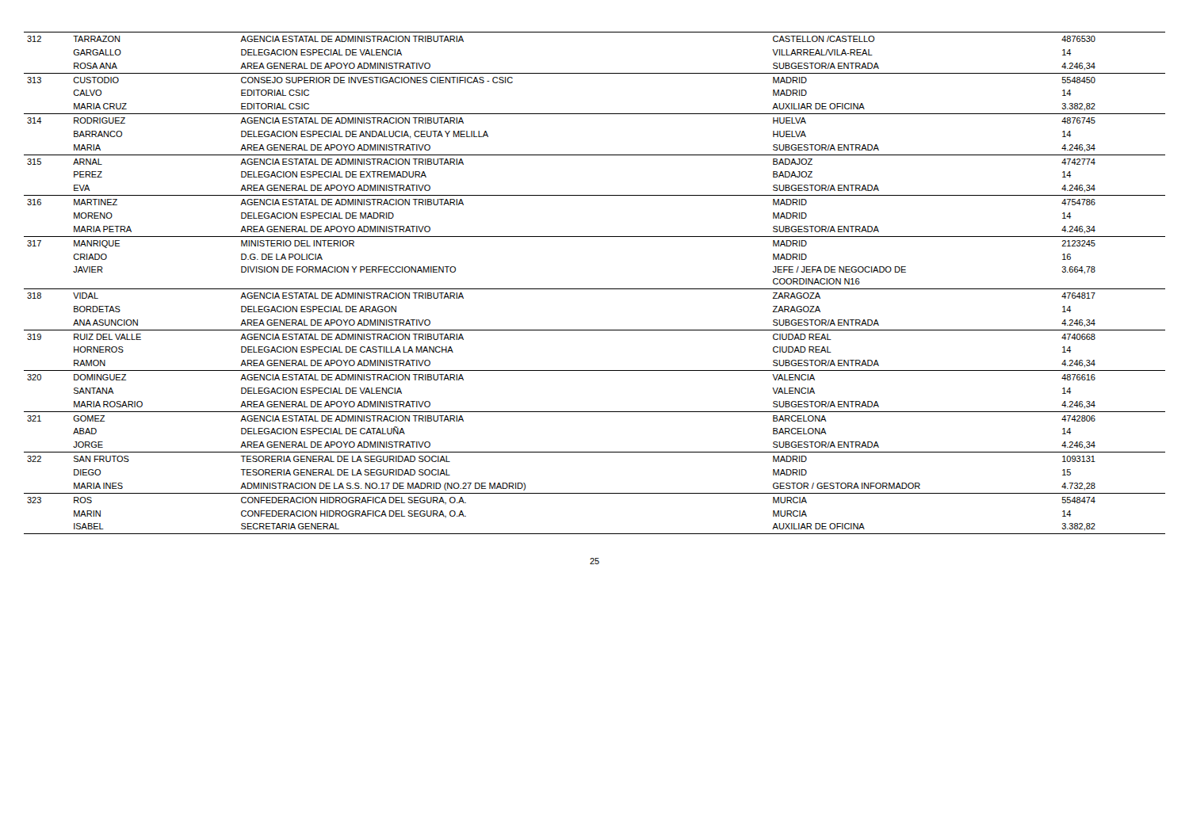| 312 | TARRAZON | AGENCIA ESTATAL DE ADMINISTRACION TRIBUTARIA | CASTELLON /CASTELLO | 4876530 |
| | GARGALLO | DELEGACION ESPECIAL DE VALENCIA | VILLARREAL/VILA-REAL | 14 |
| | ROSA ANA | AREA GENERAL DE APOYO ADMINISTRATIVO | SUBGESTOR/A ENTRADA | 4.246,34 |
| 313 | CUSTODIO | CONSEJO SUPERIOR DE INVESTIGACIONES CIENTIFICAS - CSIC | MADRID | 5548450 |
| | CALVO | EDITORIAL CSIC | MADRID | 14 |
| | MARIA CRUZ | EDITORIAL CSIC | AUXILIAR DE OFICINA | 3.382,82 |
| 314 | RODRIGUEZ | AGENCIA ESTATAL DE ADMINISTRACION TRIBUTARIA | HUELVA | 4876745 |
| | BARRANCO | DELEGACION ESPECIAL DE ANDALUCIA, CEUTA Y MELILLA | HUELVA | 14 |
| | MARIA | AREA GENERAL DE APOYO ADMINISTRATIVO | SUBGESTOR/A ENTRADA | 4.246,34 |
| 315 | ARNAL | AGENCIA ESTATAL DE ADMINISTRACION TRIBUTARIA | BADAJOZ | 4742774 |
| | PEREZ | DELEGACION ESPECIAL DE EXTREMADURA | BADAJOZ | 14 |
| | EVA | AREA GENERAL DE APOYO ADMINISTRATIVO | SUBGESTOR/A ENTRADA | 4.246,34 |
| 316 | MARTINEZ | AGENCIA ESTATAL DE ADMINISTRACION TRIBUTARIA | MADRID | 4754786 |
| | MORENO | DELEGACION ESPECIAL DE MADRID | MADRID | 14 |
| | MARIA PETRA | AREA GENERAL DE APOYO ADMINISTRATIVO | SUBGESTOR/A ENTRADA | 4.246,34 |
| 317 | MANRIQUE | MINISTERIO DEL INTERIOR | MADRID | 2123245 |
| | CRIADO | D.G. DE LA POLICIA | MADRID | 16 |
| | JAVIER | DIVISION DE FORMACION Y PERFECCIONAMIENTO | JEFE / JEFA DE NEGOCIADO DE COORDINACION N16 | 3.664,78 |
| 318 | VIDAL | AGENCIA ESTATAL DE ADMINISTRACION TRIBUTARIA | ZARAGOZA | 4764817 |
| | BORDETAS | DELEGACION ESPECIAL DE ARAGON | ZARAGOZA | 14 |
| | ANA ASUNCION | AREA GENERAL DE APOYO ADMINISTRATIVO | SUBGESTOR/A ENTRADA | 4.246,34 |
| 319 | RUIZ DEL VALLE | AGENCIA ESTATAL DE ADMINISTRACION TRIBUTARIA | CIUDAD REAL | 4740668 |
| | HORNEROS | DELEGACION ESPECIAL DE CASTILLA LA MANCHA | CIUDAD REAL | 14 |
| | RAMON | AREA GENERAL DE APOYO ADMINISTRATIVO | SUBGESTOR/A ENTRADA | 4.246,34 |
| 320 | DOMINGUEZ | AGENCIA ESTATAL DE ADMINISTRACION TRIBUTARIA | VALENCIA | 4876616 |
| | SANTANA | DELEGACION ESPECIAL DE VALENCIA | VALENCIA | 14 |
| | MARIA ROSARIO | AREA GENERAL DE APOYO ADMINISTRATIVO | SUBGESTOR/A ENTRADA | 4.246,34 |
| 321 | GOMEZ | AGENCIA ESTATAL DE ADMINISTRACION TRIBUTARIA | BARCELONA | 4742806 |
| | ABAD | DELEGACION ESPECIAL DE CATALUÑA | BARCELONA | 14 |
| | JORGE | AREA GENERAL DE APOYO ADMINISTRATIVO | SUBGESTOR/A ENTRADA | 4.246,34 |
| 322 | SAN FRUTOS | TESORERIA GENERAL DE LA SEGURIDAD SOCIAL | MADRID | 1093131 |
| | DIEGO | TESORERIA GENERAL DE LA SEGURIDAD SOCIAL | MADRID | 15 |
| | MARIA INES | ADMINISTRACION DE LA S.S. NO.17 DE MADRID (NO.27 DE MADRID) | GESTOR / GESTORA INFORMADOR | 4.732,28 |
| 323 | ROS | CONFEDERACION HIDROGRAFICA DEL SEGURA, O.A. | MURCIA | 5548474 |
| | MARIN | CONFEDERACION HIDROGRAFICA DEL SEGURA, O.A. | MURCIA | 14 |
| | ISABEL | SECRETARIA GENERAL | AUXILIAR DE OFICINA | 3.382,82 |
25